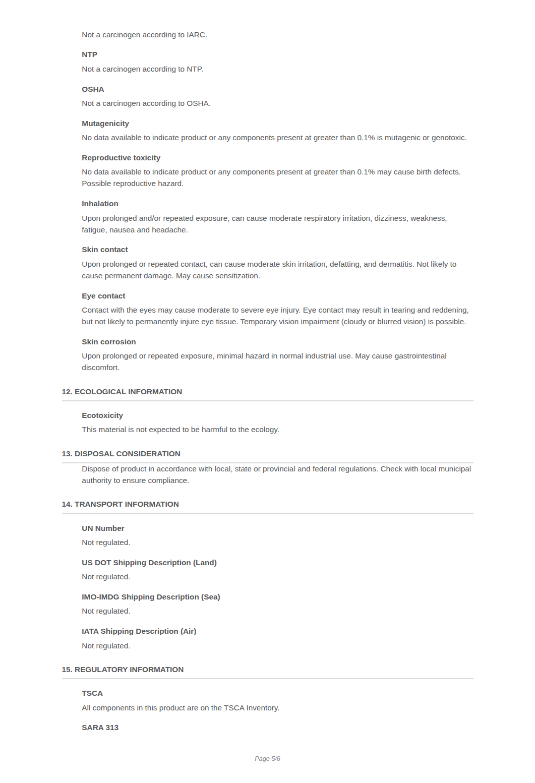Not a carcinogen according to IARC.
NTP
Not a carcinogen according to NTP.
OSHA
Not a carcinogen according to OSHA.
Mutagenicity
No data available to indicate product or any components present at greater than 0.1% is mutagenic or genotoxic.
Reproductive toxicity
No data available to indicate product or any components present at greater than 0.1% may cause birth defects. Possible reproductive hazard.
Inhalation
Upon prolonged and/or repeated exposure, can cause moderate respiratory irritation, dizziness, weakness, fatigue, nausea and headache.
Skin contact
Upon prolonged or repeated contact, can cause moderate skin irritation, defatting, and dermatitis. Not likely to cause permanent damage. May cause sensitization.
Eye contact
Contact with the eyes may cause moderate to severe eye injury. Eye contact may result in tearing and reddening, but not likely to permanently injure eye tissue. Temporary vision impairment (cloudy or blurred vision) is possible.
Skin corrosion
Upon prolonged or repeated exposure, minimal hazard in normal industrial use. May cause gastrointestinal discomfort.
12. ECOLOGICAL INFORMATION
Ecotoxicity
This material is not expected to be harmful to the ecology.
13. DISPOSAL CONSIDERATION
Dispose of product in accordance with local, state or provincial and federal regulations. Check with local municipal authority to ensure compliance.
14. TRANSPORT INFORMATION
UN Number
Not regulated.
US DOT Shipping Description (Land)
Not regulated.
IMO-IMDG Shipping Description (Sea)
Not regulated.
IATA Shipping Description (Air)
Not regulated.
15. REGULATORY INFORMATION
TSCA
All components in this product are on the TSCA Inventory.
SARA 313
Page 5/6